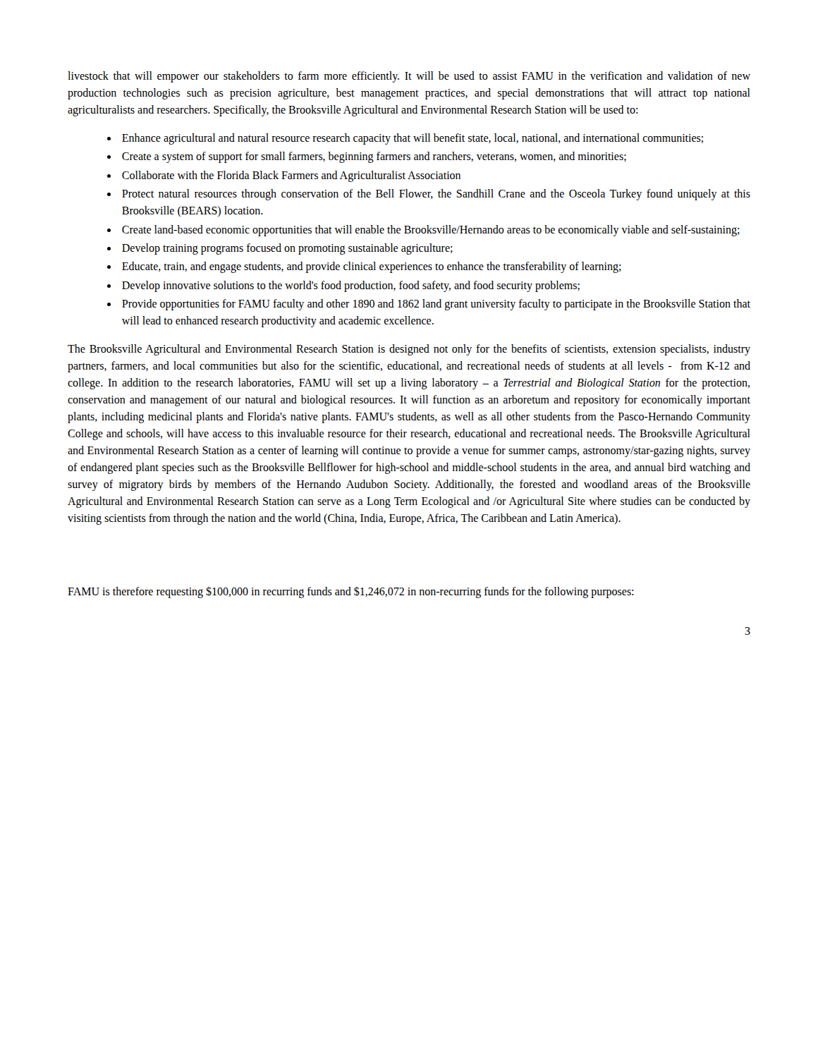livestock that will empower our stakeholders to farm more efficiently. It will be used to assist FAMU in the verification and validation of new production technologies such as precision agriculture, best management practices, and special demonstrations that will attract top national agriculturalists and researchers. Specifically, the Brooksville Agricultural and Environmental Research Station will be used to:
Enhance agricultural and natural resource research capacity that will benefit state, local, national, and international communities;
Create a system of support for small farmers, beginning farmers and ranchers, veterans, women, and minorities;
Collaborate with the Florida Black Farmers and Agriculturalist Association
Protect natural resources through conservation of the Bell Flower, the Sandhill Crane and the Osceola Turkey found uniquely at this Brooksville (BEARS) location.
Create land-based economic opportunities that will enable the Brooksville/Hernando areas to be economically viable and self-sustaining;
Develop training programs focused on promoting sustainable agriculture;
Educate, train, and engage students, and provide clinical experiences to enhance the transferability of learning;
Develop innovative solutions to the world's food production, food safety, and food security problems;
Provide opportunities for FAMU faculty and other 1890 and 1862 land grant university faculty to participate in the Brooksville Station that will lead to enhanced research productivity and academic excellence.
The Brooksville Agricultural and Environmental Research Station is designed not only for the benefits of scientists, extension specialists, industry partners, farmers, and local communities but also for the scientific, educational, and recreational needs of students at all levels - from K-12 and college. In addition to the research laboratories, FAMU will set up a living laboratory – a Terrestrial and Biological Station for the protection, conservation and management of our natural and biological resources. It will function as an arboretum and repository for economically important plants, including medicinal plants and Florida's native plants. FAMU's students, as well as all other students from the Pasco-Hernando Community College and schools, will have access to this invaluable resource for their research, educational and recreational needs. The Brooksville Agricultural and Environmental Research Station as a center of learning will continue to provide a venue for summer camps, astronomy/star-gazing nights, survey of endangered plant species such as the Brooksville Bellflower for high-school and middle-school students in the area, and annual bird watching and survey of migratory birds by members of the Hernando Audubon Society. Additionally, the forested and woodland areas of the Brooksville Agricultural and Environmental Research Station can serve as a Long Term Ecological and /or Agricultural Site where studies can be conducted by visiting scientists from through the nation and the world (China, India, Europe, Africa, The Caribbean and Latin America).
FAMU is therefore requesting $100,000 in recurring funds and $1,246,072 in non-recurring funds for the following purposes:
3